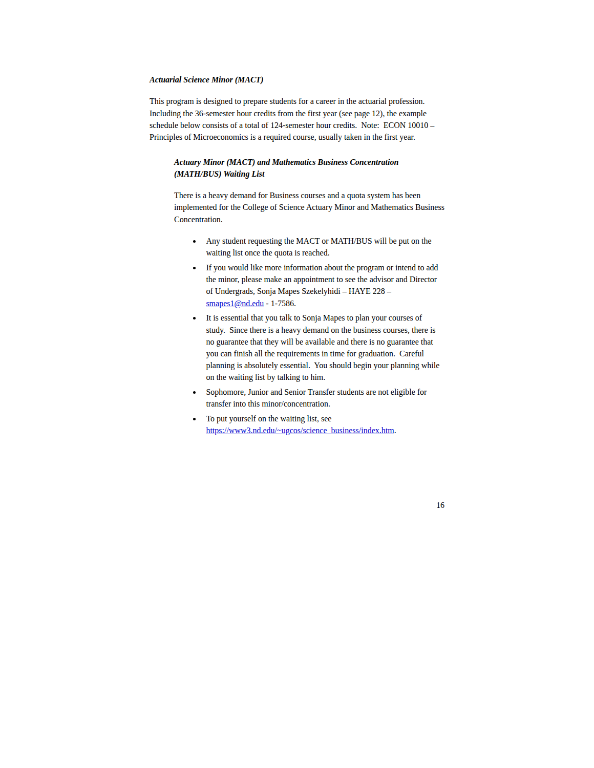Actuarial Science Minor (MACT)
This program is designed to prepare students for a career in the actuarial profession. Including the 36-semester hour credits from the first year (see page 12), the example schedule below consists of a total of 124-semester hour credits. Note: ECON 10010 – Principles of Microeconomics is a required course, usually taken in the first year.
Actuary Minor (MACT) and Mathematics Business Concentration (MATH/BUS) Waiting List
There is a heavy demand for Business courses and a quota system has been implemented for the College of Science Actuary Minor and Mathematics Business Concentration.
Any student requesting the MACT or MATH/BUS will be put on the waiting list once the quota is reached.
If you would like more information about the program or intend to add the minor, please make an appointment to see the advisor and Director of Undergrads, Sonja Mapes Szekelyhidi – HAYE 228 – smapes1@nd.edu - 1-7586.
It is essential that you talk to Sonja Mapes to plan your courses of study. Since there is a heavy demand on the business courses, there is no guarantee that they will be available and there is no guarantee that you can finish all the requirements in time for graduation. Careful planning is absolutely essential. You should begin your planning while on the waiting list by talking to him.
Sophomore, Junior and Senior Transfer students are not eligible for transfer into this minor/concentration.
To put yourself on the waiting list, see https://www3.nd.edu/~ugcos/science_business/index.htm.
16